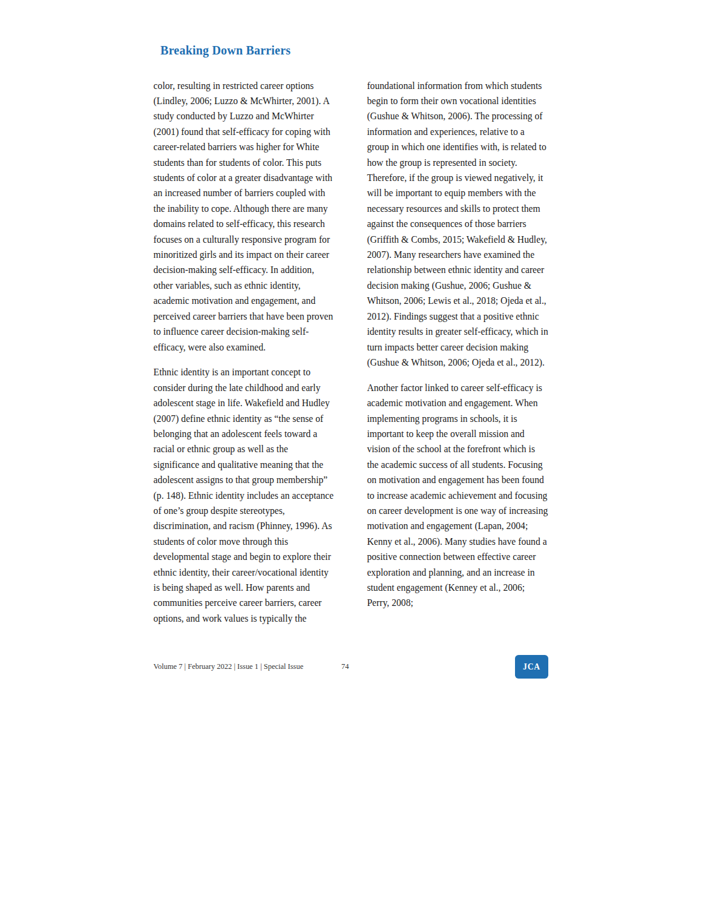Breaking Down Barriers
color, resulting in restricted career options (Lindley, 2006; Luzzo & McWhirter, 2001). A study conducted by Luzzo and McWhirter (2001) found that self-efficacy for coping with career-related barriers was higher for White students than for students of color. This puts students of color at a greater disadvantage with an increased number of barriers coupled with the inability to cope. Although there are many domains related to self-efficacy, this research focuses on a culturally responsive program for minoritized girls and its impact on their career decision-making self-efficacy. In addition, other variables, such as ethnic identity, academic motivation and engagement, and perceived career barriers that have been proven to influence career decision-making self-efficacy, were also examined.
Ethnic identity is an important concept to consider during the late childhood and early adolescent stage in life. Wakefield and Hudley (2007) define ethnic identity as “the sense of belonging that an adolescent feels toward a racial or ethnic group as well as the significance and qualitative meaning that the adolescent assigns to that group membership” (p. 148). Ethnic identity includes an acceptance of one’s group despite stereotypes, discrimination, and racism (Phinney, 1996). As students of color move through this developmental stage and begin to explore their ethnic identity, their career/vocational identity is being shaped as well. How parents and communities perceive career barriers, career options, and work values is typically the foundational information from which students begin to form their own vocational identities (Gushue & Whitson, 2006). The processing of information and experiences, relative to a group in which one identifies with, is related to how the group is represented in society. Therefore, if the group is viewed negatively, it will be important to equip members with the necessary resources and skills to protect them against the consequences of those barriers (Griffith & Combs, 2015; Wakefield & Hudley, 2007). Many researchers have examined the relationship between ethnic identity and career decision making (Gushue, 2006; Gushue & Whitson, 2006; Lewis et al., 2018; Ojeda et al., 2012). Findings suggest that a positive ethnic identity results in greater self-efficacy, which in turn impacts better career decision making (Gushue & Whitson, 2006; Ojeda et al., 2012).
Another factor linked to career self-efficacy is academic motivation and engagement. When implementing programs in schools, it is important to keep the overall mission and vision of the school at the forefront which is the academic success of all students. Focusing on motivation and engagement has been found to increase academic achievement and focusing on career development is one way of increasing motivation and engagement (Lapan, 2004; Kenny et al., 2006). Many studies have found a positive connection between effective career exploration and planning, and an increase in student engagement (Kenney et al., 2006; Perry, 2008;
Volume 7 | February 2022 | Issue 1 | Special Issue
74
JCA